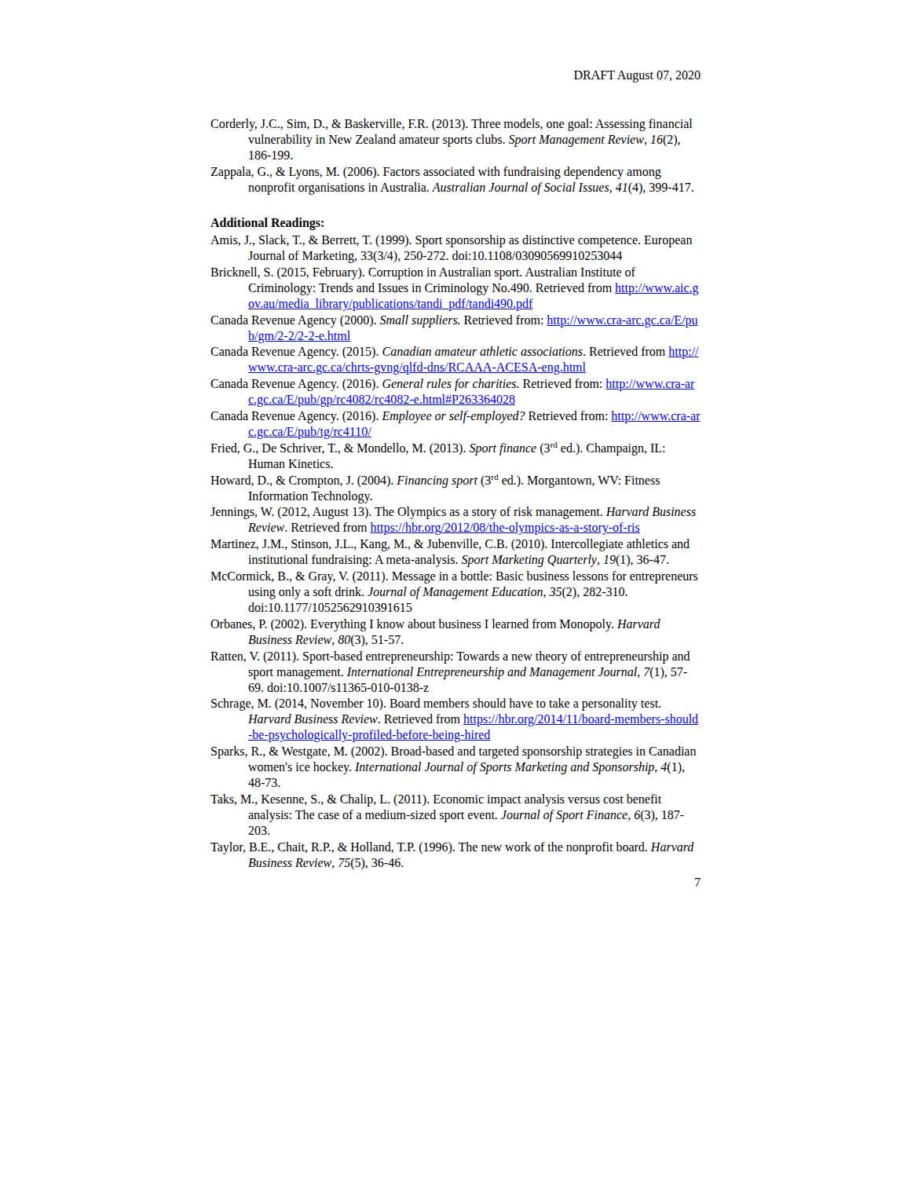DRAFT August 07, 2020
Corderly, J.C., Sim, D., & Baskerville, F.R. (2013). Three models, one goal: Assessing financial vulnerability in New Zealand amateur sports clubs. Sport Management Review, 16(2), 186-199.
Zappala, G., & Lyons, M. (2006). Factors associated with fundraising dependency among nonprofit organisations in Australia. Australian Journal of Social Issues, 41(4), 399-417.
Additional Readings:
Amis, J., Slack, T., & Berrett, T. (1999). Sport sponsorship as distinctive competence. European Journal of Marketing, 33(3/4), 250-272. doi:10.1108/03090569910253044
Bricknell, S. (2015, February). Corruption in Australian sport. Australian Institute of Criminology: Trends and Issues in Criminology No.490. Retrieved from http://www.aic.gov.au/media_library/publications/tandi_pdf/tandi490.pdf
Canada Revenue Agency (2000). Small suppliers. Retrieved from: http://www.cra-arc.gc.ca/E/pub/gm/2-2/2-2-e.html
Canada Revenue Agency. (2015). Canadian amateur athletic associations. Retrieved from http://www.cra-arc.gc.ca/chrts-gvng/qlfd-dns/RCAAA-ACESA-eng.html
Canada Revenue Agency. (2016). General rules for charities. Retrieved from: http://www.cra-arc.gc.ca/E/pub/gp/rc4082/rc4082-e.html#P263364028
Canada Revenue Agency. (2016). Employee or self-employed? Retrieved from: http://www.cra-arc.gc.ca/E/pub/tg/rc4110/
Fried, G., De Schriver, T., & Mondello, M. (2013). Sport finance (3rd ed.). Champaign, IL: Human Kinetics.
Howard, D., & Crompton, J. (2004). Financing sport (3rd ed.). Morgantown, WV: Fitness Information Technology.
Jennings, W. (2012, August 13). The Olympics as a story of risk management. Harvard Business Review. Retrieved from https://hbr.org/2012/08/the-olympics-as-a-story-of-ris
Martinez, J.M., Stinson, J.L., Kang, M., & Jubenville, C.B. (2010). Intercollegiate athletics and institutional fundraising: A meta-analysis. Sport Marketing Quarterly, 19(1), 36-47.
McCormick, B., & Gray, V. (2011). Message in a bottle: Basic business lessons for entrepreneurs using only a soft drink. Journal of Management Education, 35(2), 282-310. doi:10.1177/1052562910391615
Orbanes, P. (2002). Everything I know about business I learned from Monopoly. Harvard Business Review, 80(3), 51-57.
Ratten, V. (2011). Sport-based entrepreneurship: Towards a new theory of entrepreneurship and sport management. International Entrepreneurship and Management Journal, 7(1), 57-69. doi:10.1007/s11365-010-0138-z
Schrage, M. (2014, November 10). Board members should have to take a personality test. Harvard Business Review. Retrieved from https://hbr.org/2014/11/board-members-should-be-psychologically-profiled-before-being-hired
Sparks, R., & Westgate, M. (2002). Broad-based and targeted sponsorship strategies in Canadian women's ice hockey. International Journal of Sports Marketing and Sponsorship, 4(1), 48-73.
Taks, M., Kesenne, S., & Chalip, L. (2011). Economic impact analysis versus cost benefit analysis: The case of a medium-sized sport event. Journal of Sport Finance, 6(3), 187-203.
Taylor, B.E., Chait, R.P., & Holland, T.P. (1996). The new work of the nonprofit board. Harvard Business Review, 75(5), 36-46.
7